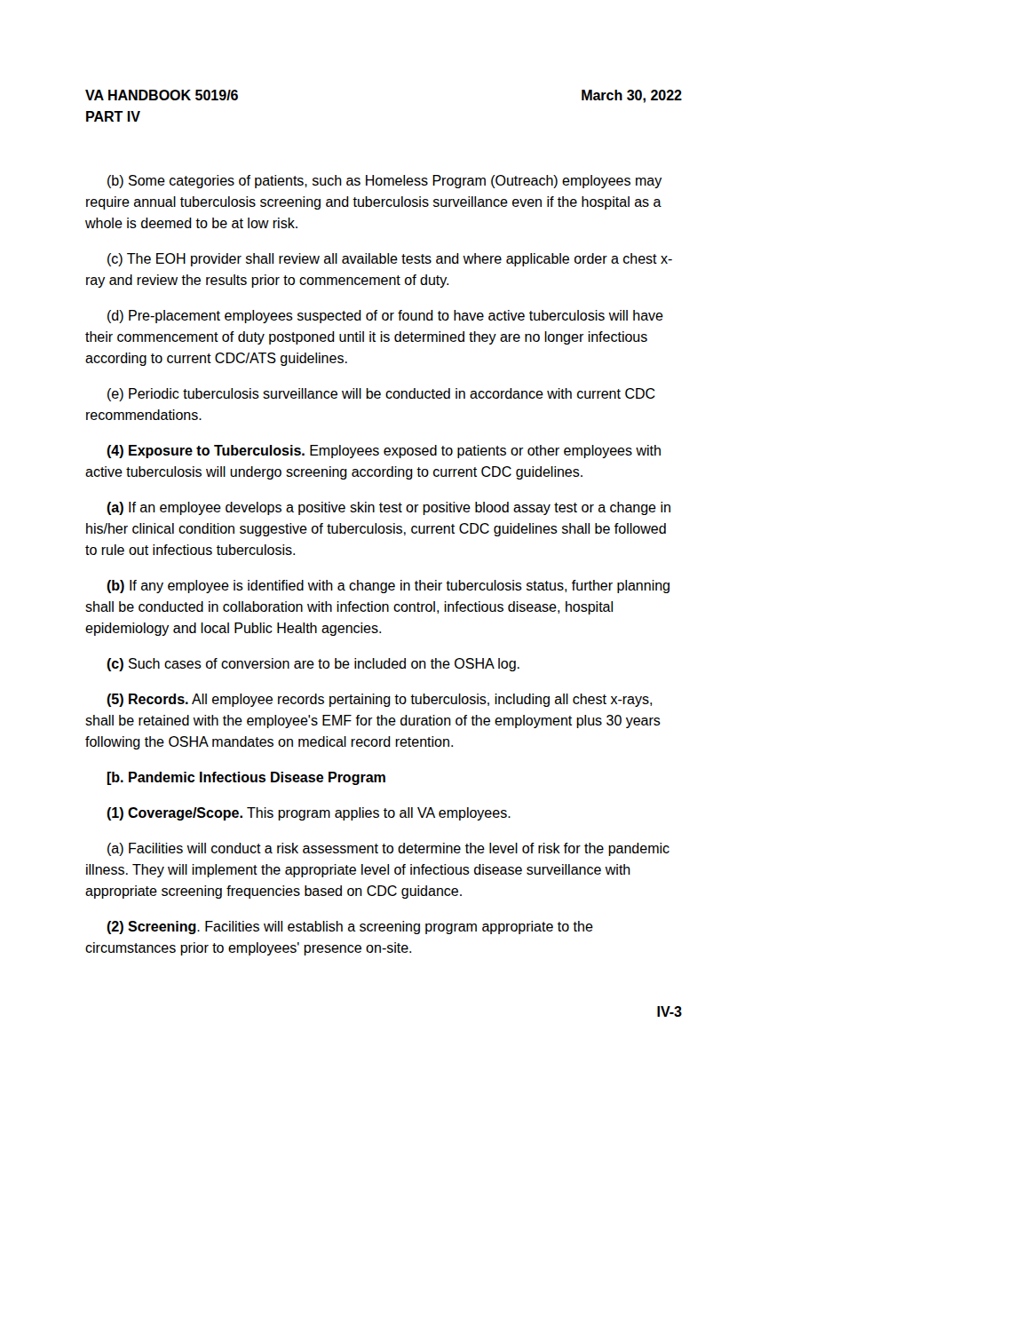VA HANDBOOK 5019/6
PART IV
March 30, 2022
(b) Some categories of patients, such as Homeless Program (Outreach) employees may require annual tuberculosis screening and tuberculosis surveillance even if the hospital as a whole is deemed to be at low risk.
(c) The EOH provider shall review all available tests and where applicable order a chest x-ray and review the results prior to commencement of duty.
(d) Pre-placement employees suspected of or found to have active tuberculosis will have their commencement of duty postponed until it is determined they are no longer infectious according to current CDC/ATS guidelines.
(e) Periodic tuberculosis surveillance will be conducted in accordance with current CDC recommendations.
(4) Exposure to Tuberculosis. Employees exposed to patients or other employees with active tuberculosis will undergo screening according to current CDC guidelines.
(a) If an employee develops a positive skin test or positive blood assay test or a change in his/her clinical condition suggestive of tuberculosis, current CDC guidelines shall be followed to rule out infectious tuberculosis.
(b) If any employee is identified with a change in their tuberculosis status, further planning shall be conducted in collaboration with infection control, infectious disease, hospital epidemiology and local Public Health agencies.
(c) Such cases of conversion are to be included on the OSHA log.
(5) Records. All employee records pertaining to tuberculosis, including all chest x-rays, shall be retained with the employee's EMF for the duration of the employment plus 30 years following the OSHA mandates on medical record retention.
[b. Pandemic Infectious Disease Program
(1) Coverage/Scope. This program applies to all VA employees.
(a) Facilities will conduct a risk assessment to determine the level of risk for the pandemic illness. They will implement the appropriate level of infectious disease surveillance with appropriate screening frequencies based on CDC guidance.
(2) Screening. Facilities will establish a screening program appropriate to the circumstances prior to employees' presence on-site.
IV-3